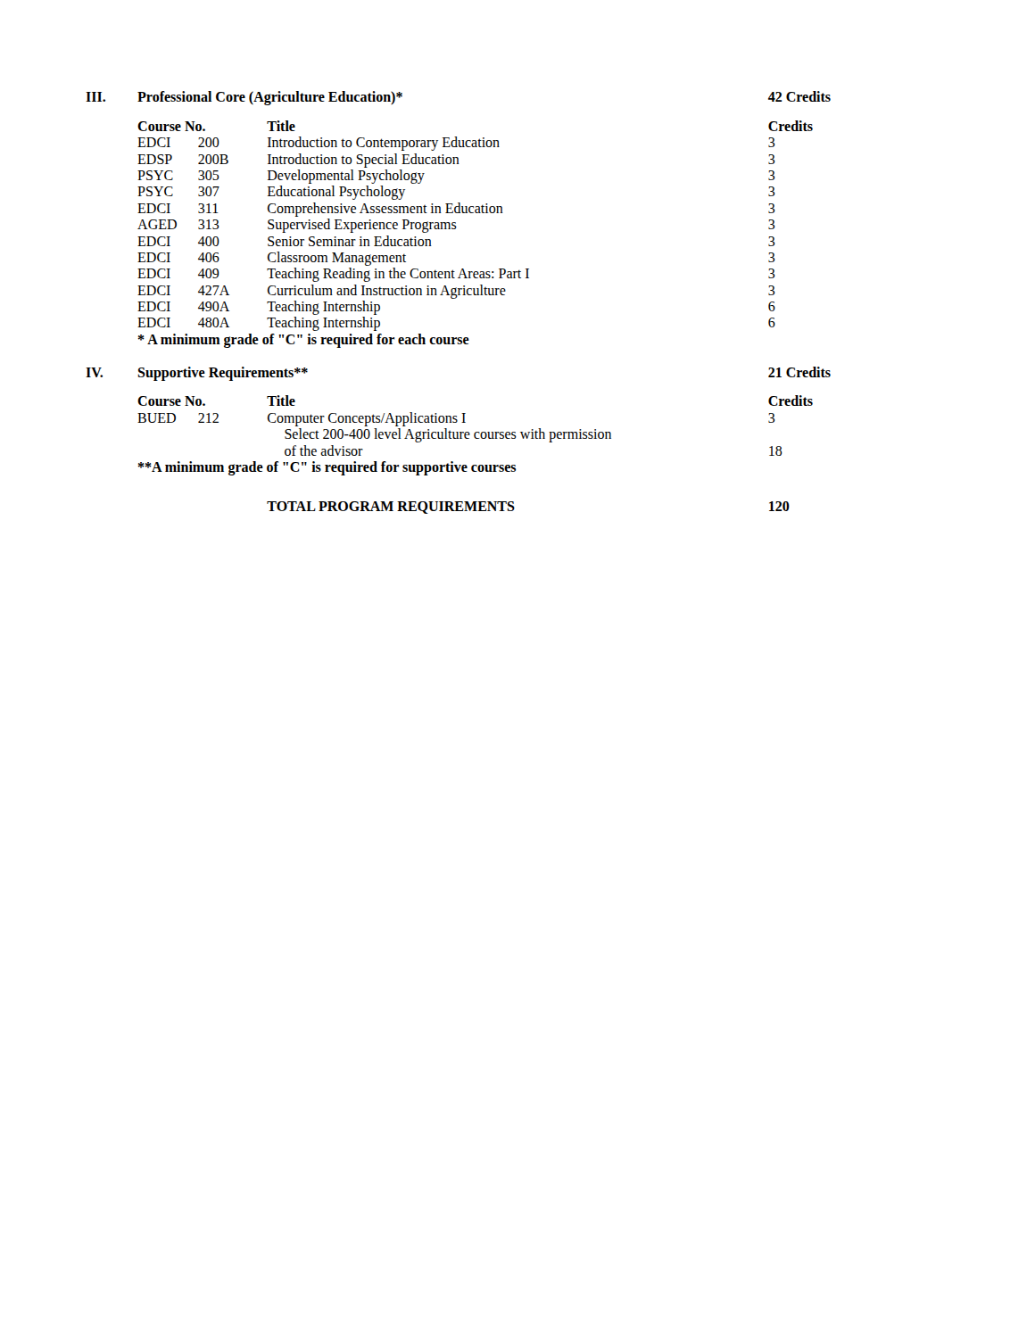| III. | Professional Core (Agriculture Education)* | 42 Credits |
| | Course No. | Title | Credits |
| | EDCI | 200 | Introduction to Contemporary Education | 3 |
| | EDSP | 200B | Introduction to Special Education | 3 |
| | PSYC | 305 | Developmental Psychology | 3 |
| | PSYC | 307 | Educational Psychology | 3 |
| | EDCI | 311 | Comprehensive Assessment in Education | 3 |
| | AGED | 313 | Supervised Experience Programs | 3 |
| | EDCI | 400 | Senior Seminar in Education | 3 |
| | EDCI | 406 | Classroom Management | 3 |
| | EDCI | 409 | Teaching Reading in the Content Areas: Part I | 3 |
| | EDCI | 427A | Curriculum and Instruction in Agriculture | 3 |
| | EDCI | 490A | Teaching Internship | 6 |
| | EDCI | 480A | Teaching Internship | 6 |
| | * A minimum grade of "C" is required for each course |
| IV. | Supportive Requirements** | 21 Credits |
| | Course No. | Title | Credits |
| | BUED | 212 | Computer Concepts/Applications I | 3 |
| | | | Select 200-400 level Agriculture courses with permission | |
| | | | of the advisor | 18 |
| | **A minimum grade of "C" is required for supportive courses |
| | | | TOTAL PROGRAM REQUIREMENTS | 120 |